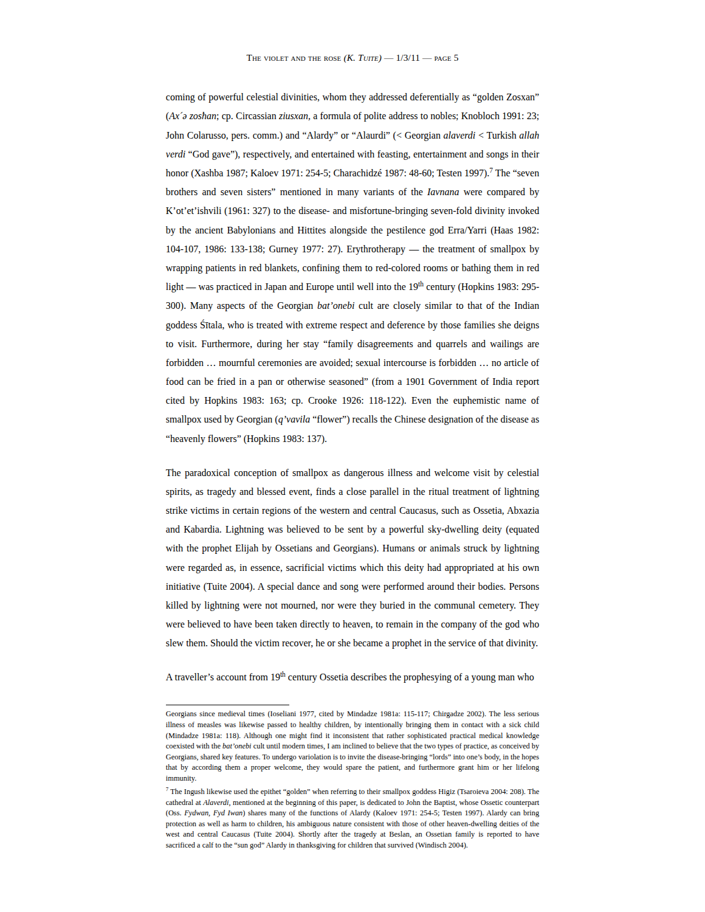The violet and the rose (K. Tuite) — 1/3/11 — page 5
coming of powerful celestial divinities, whom they addressed deferentially as “golden Zosxan” (Ax´ə zosħan; cp. Circassian ziusxan, a formula of polite address to nobles; Knobloch 1991: 23; John Colarusso, pers. comm.) and “Alardy” or “Alaurdi” (< Georgian alaverdi < Turkish allah verdi “God gave”), respectively, and entertained with feasting, entertainment and songs in their honor (Xashba 1987; Kaloev 1971: 254-5; Charachidzé 1987: 48-60; Testen 1997).7 The “seven brothers and seven sisters” mentioned in many variants of the Iavnana were compared by K’ot’et’ishvili (1961: 327) to the disease- and misfortune-bringing seven-fold divinity invoked by the ancient Babylonians and Hittites alongside the pestilence god Erra/Yarri (Haas 1982: 104-107, 1986: 133-138; Gurney 1977: 27). Erythrotherapy — the treatment of smallpox by wrapping patients in red blankets, confining them to red-colored rooms or bathing them in red light — was practiced in Japan and Europe until well into the 19th century (Hopkins 1983: 295-300). Many aspects of the Georgian bat’onebi cult are closely similar to that of the Indian goddess Śītala, who is treated with extreme respect and deference by those families she deigns to visit. Furthermore, during her stay “family disagreements and quarrels and wailings are forbidden … mournful ceremonies are avoided; sexual intercourse is forbidden … no article of food can be fried in a pan or otherwise seasoned” (from a 1901 Government of India report cited by Hopkins 1983: 163; cp. Crooke 1926: 118-122). Even the euphemistic name of smallpox used by Georgian (q’vavila “flower”) recalls the Chinese designation of the disease as “heavenly flowers” (Hopkins 1983: 137).
The paradoxical conception of smallpox as dangerous illness and welcome visit by celestial spirits, as tragedy and blessed event, finds a close parallel in the ritual treatment of lightning strike victims in certain regions of the western and central Caucasus, such as Ossetia, Abxazia and Kabardia. Lightning was believed to be sent by a powerful sky-dwelling deity (equated with the prophet Elijah by Ossetians and Georgians). Humans or animals struck by lightning were regarded as, in essence, sacrificial victims which this deity had appropriated at his own initiative (Tuite 2004). A special dance and song were performed around their bodies. Persons killed by lightning were not mourned, nor were they buried in the communal cemetery. They were believed to have been taken directly to heaven, to remain in the company of the god who slew them. Should the victim recover, he or she became a prophet in the service of that divinity.
A traveller’s account from 19th century Ossetia describes the prophesying of a young man who
Georgians since medieval times (Ioseliani 1977, cited by Mindadze 1981a: 115-117; Chirgadze 2002). The less serious illness of measles was likewise passed to healthy children, by intentionally bringing them in contact with a sick child (Mindadze 1981a: 118). Although one might find it inconsistent that rather sophisticated practical medical knowledge coexisted with the bat’onebi cult until modern times, I am inclined to believe that the two types of practice, as conceived by Georgians, shared key features. To undergo variolation is to invite the disease-bringing “lords” into one’s body, in the hopes that by according them a proper welcome, they would spare the patient, and furthermore grant him or her lifelong immunity.
7 The Ingush likewise used the epithet “golden” when referring to their smallpox goddess Higiz (Tsaroieva 2004: 208). The cathedral at Alaverdi, mentioned at the beginning of this paper, is dedicated to John the Baptist, whose Ossetic counterpart (Oss. Fydwan, Fyd Iwan) shares many of the functions of Alardy (Kaloev 1971: 254-5; Testen 1997). Alardy can bring protection as well as harm to children, his ambiguous nature consistent with those of other heaven-dwelling deities of the west and central Caucasus (Tuite 2004). Shortly after the tragedy at Beslan, an Ossetian family is reported to have sacrificed a calf to the “sun god” Alardy in thanksgiving for children that survived (Windisch 2004).